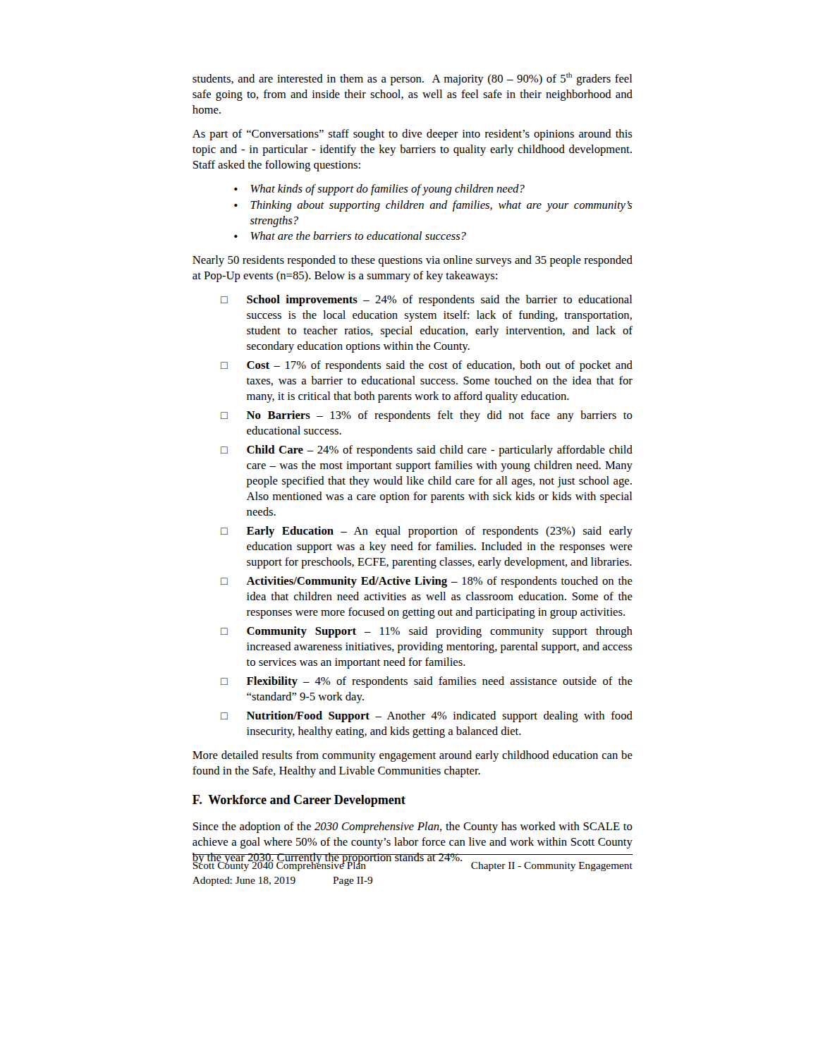students, and are interested in them as a person. A majority (80 – 90%) of 5th graders feel safe going to, from and inside their school, as well as feel safe in their neighborhood and home.
As part of “Conversations” staff sought to dive deeper into resident’s opinions around this topic and - in particular - identify the key barriers to quality early childhood development. Staff asked the following questions:
What kinds of support do families of young children need?
Thinking about supporting children and families, what are your community’s strengths?
What are the barriers to educational success?
Nearly 50 residents responded to these questions via online surveys and 35 people responded at Pop-Up events (n=85). Below is a summary of key takeaways:
School improvements – 24% of respondents said the barrier to educational success is the local education system itself: lack of funding, transportation, student to teacher ratios, special education, early intervention, and lack of secondary education options within the County.
Cost – 17% of respondents said the cost of education, both out of pocket and taxes, was a barrier to educational success. Some touched on the idea that for many, it is critical that both parents work to afford quality education.
No Barriers – 13% of respondents felt they did not face any barriers to educational success.
Child Care – 24% of respondents said child care - particularly affordable child care – was the most important support families with young children need. Many people specified that they would like child care for all ages, not just school age. Also mentioned was a care option for parents with sick kids or kids with special needs.
Early Education – An equal proportion of respondents (23%) said early education support was a key need for families. Included in the responses were support for preschools, ECFE, parenting classes, early development, and libraries.
Activities/Community Ed/Active Living – 18% of respondents touched on the idea that children need activities as well as classroom education. Some of the responses were more focused on getting out and participating in group activities.
Community Support – 11% said providing community support through increased awareness initiatives, providing mentoring, parental support, and access to services was an important need for families.
Flexibility – 4% of respondents said families need assistance outside of the “standard” 9-5 work day.
Nutrition/Food Support – Another 4% indicated support dealing with food insecurity, healthy eating, and kids getting a balanced diet.
More detailed results from community engagement around early childhood education can be found in the Safe, Healthy and Livable Communities chapter.
F. Workforce and Career Development
Since the adoption of the 2030 Comprehensive Plan, the County has worked with SCALE to achieve a goal where 50% of the county’s labor force can live and work within Scott County by the year 2030. Currently the proportion stands at 24%.
Scott County 2040 Comprehensive Plan Chapter II - Community Engagement
Adopted: June 18, 2019 Page II-9